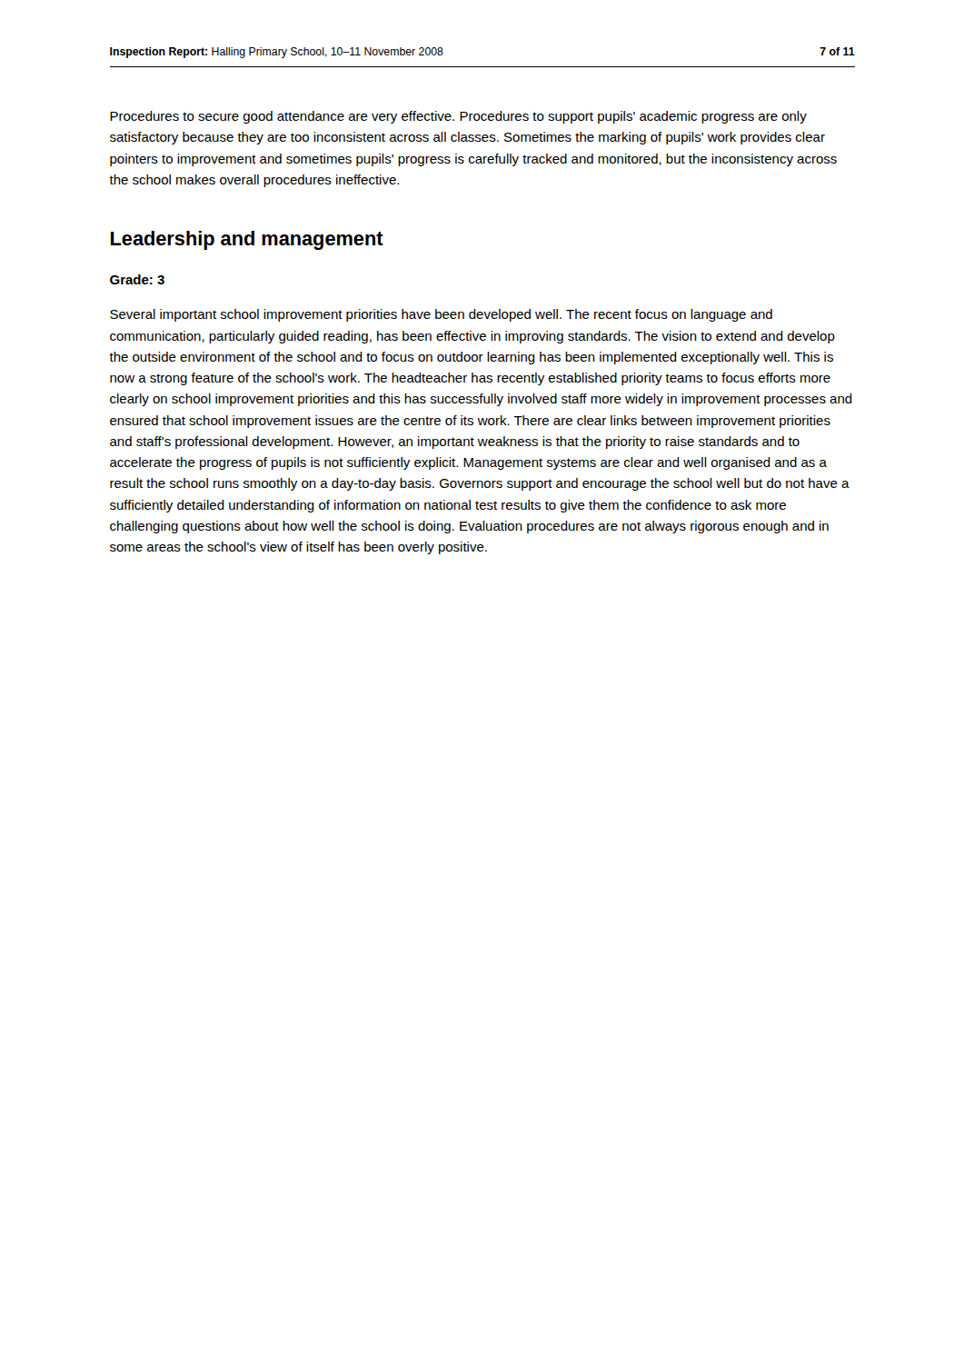Inspection Report: Halling Primary School, 10–11 November 2008 7 of 11
Procedures to secure good attendance are very effective. Procedures to support pupils' academic progress are only satisfactory because they are too inconsistent across all classes. Sometimes the marking of pupils' work provides clear pointers to improvement and sometimes pupils' progress is carefully tracked and monitored, but the inconsistency across the school makes overall procedures ineffective.
Leadership and management
Grade: 3
Several important school improvement priorities have been developed well. The recent focus on language and communication, particularly guided reading, has been effective in improving standards. The vision to extend and develop the outside environment of the school and to focus on outdoor learning has been implemented exceptionally well. This is now a strong feature of the school's work. The headteacher has recently established priority teams to focus efforts more clearly on school improvement priorities and this has successfully involved staff more widely in improvement processes and ensured that school improvement issues are the centre of its work. There are clear links between improvement priorities and staff's professional development. However, an important weakness is that the priority to raise standards and to accelerate the progress of pupils is not sufficiently explicit. Management systems are clear and well organised and as a result the school runs smoothly on a day-to-day basis. Governors support and encourage the school well but do not have a sufficiently detailed understanding of information on national test results to give them the confidence to ask more challenging questions about how well the school is doing. Evaluation procedures are not always rigorous enough and in some areas the school's view of itself has been overly positive.